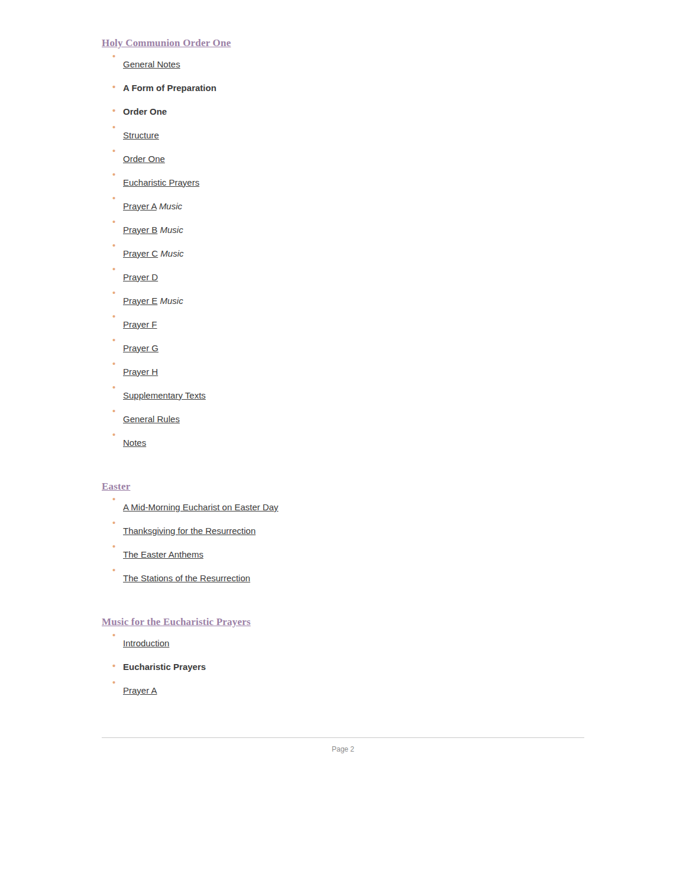Holy Communion Order One
General Notes
A Form of Preparation
Order One
Structure
Order One
Eucharistic Prayers
Prayer A Music
Prayer B Music
Prayer C Music
Prayer D
Prayer E Music
Prayer F
Prayer G
Prayer H
Supplementary Texts
General Rules
Notes
Easter
A Mid-Morning Eucharist on Easter Day
Thanksgiving for the Resurrection
The Easter Anthems
The Stations of the Resurrection
Music for the Eucharistic Prayers
Introduction
Eucharistic Prayers
Prayer A
Page 2